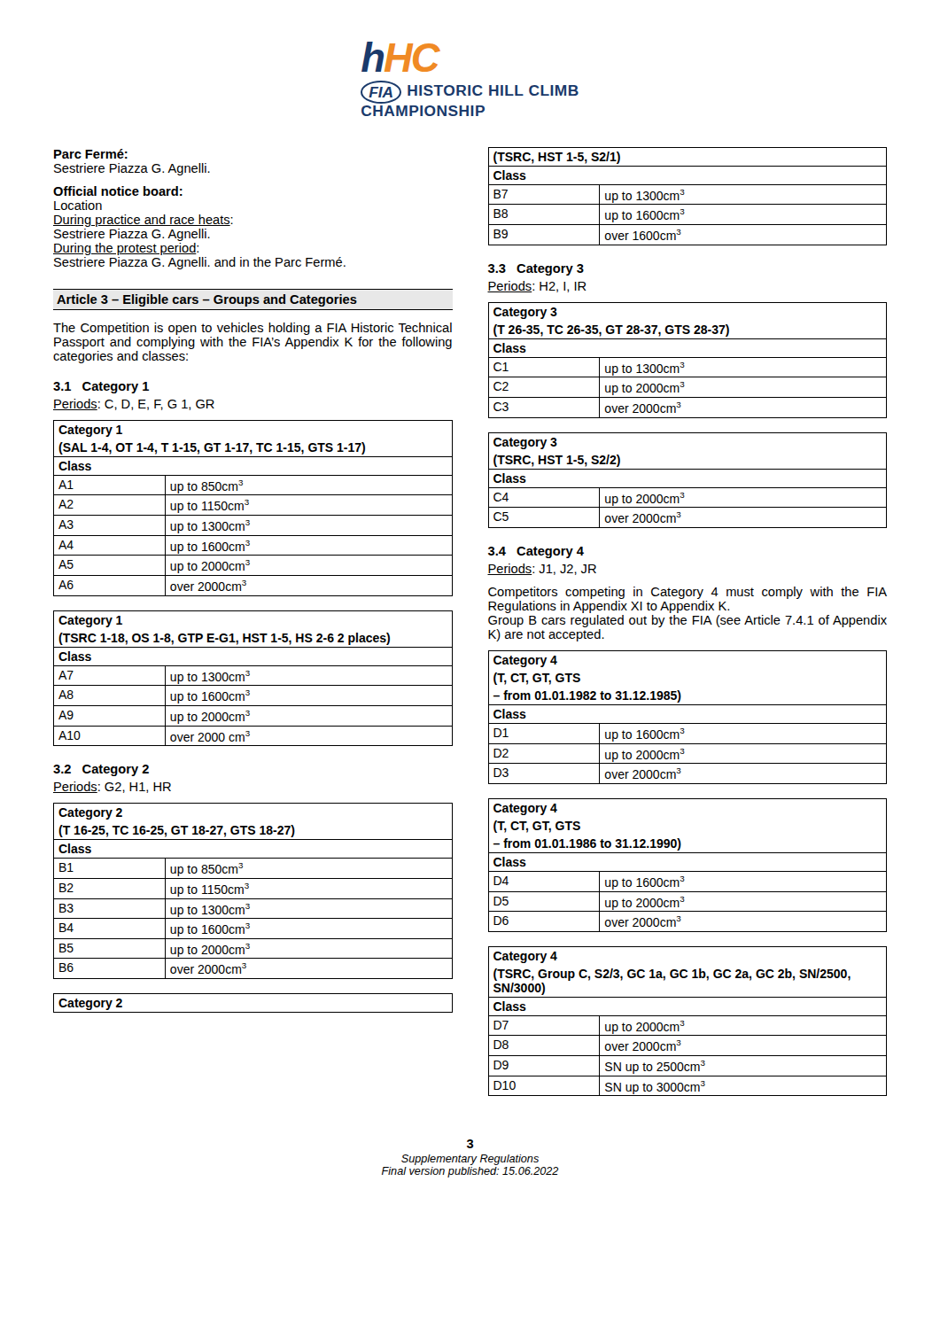hHC
FIA HISTORIC HILL CLIMB
CHAMPIONSHIP
Parc Fermé:
Sestriere Piazza G. Agnelli.
Official notice board:
Location
During practice and race heats:
Sestriere Piazza G. Agnelli.
During the protest period:
Sestriere Piazza G. Agnelli. and in the Parc Fermé.
Article 3 – Eligible cars – Groups and Categories
The Competition is open to vehicles holding a FIA Historic Technical Passport and complying with the FIA’s Appendix K for the following categories and classes:
3.1 Category 1
Periods: C, D, E, F, G 1, GR
| Category 1 |
| (SAL 1-4, OT 1-4, T 1-15, GT 1-17, TC 1-15, GTS 1-17) |
| Class |
| A1 | up to 850cm 3 |
| A2 | up to 1150cm 3 |
| A3 | up to 1300cm 3 |
| A4 | up to 1600cm 3 |
| A5 | up to 2000cm 3 |
| A6 | over 2000cm 3 |
| Category 1 |
| (TSRC 1-18, OS 1-8, GTP E-G1, HST 1-5, HS 2-6 2 places) |
| Class |
| A7 | up to 1300cm 3 |
| A8 | up to 1600cm 3 |
| A9 | up to 2000cm 3 |
| A10 | over 2000 cm 3 |
3.2 Category 2
Periods: G2, H1, HR
| Category 2 |
| (T 16-25, TC 16-25, GT 18-27, GTS 18-27) |
| Class |
| B1 | up to 850cm 3 |
| B2 | up to 1150cm 3 |
| B3 | up to 1300cm 3 |
| B4 | up to 1600cm 3 |
| B5 | up to 2000cm 3 |
| B6 | over 2000cm 3 |
| Category 2 |
| (TSRC, HST 1-5, S2/1) |
| Class |
| B7 | up to 1300cm 3 |
| B8 | up to 1600cm 3 |
| B9 | over 1600cm 3 |
3.3 Category 3
Periods: H2, I, IR
| Category 3 |
| (T 26-35, TC 26-35, GT 28-37, GTS 28-37) |
| Class |
| C1 | up to 1300cm 3 |
| C2 | up to 2000cm 3 |
| C3 | over 2000cm 3 |
| Category 3 |
| (TSRC, HST 1-5, S2/2) |
| Class |
| C4 | up to 2000cm 3 |
| C5 | over 2000cm 3 |
3.4 Category 4
Periods: J1, J2, JR
Competitors competing in Category 4 must comply with the FIA Regulations in Appendix XI to Appendix K.
Group B cars regulated out by the FIA (see Article 7.4.1 of Appendix K) are not accepted.
| Category 4 |
| (T, CT, GT, GTS |
| – from 01.01.1982 to 31.12.1985) |
| Class |
| D1 | up to 1600cm 3 |
| D2 | up to 2000cm 3 |
| D3 | over 2000cm 3 |
| Category 4 |
| (T, CT, GT, GTS |
| – from 01.01.1986 to 31.12.1990) |
| Class |
| D4 | up to 1600cm 3 |
| D5 | up to 2000cm 3 |
| D6 | over 2000cm 3 |
| Category 4 |
| (TSRC, Group C, S2/3, GC 1a, GC 1b, GC 2a, GC 2b, SN/2500, SN/3000) |
| Class |
| D7 | up to 2000cm 3 |
| D8 | over 2000cm 3 |
| D9 | SN up to 2500cm 3 |
| D10 | SN up to 3000cm 3 |
3
Supplementary Regulations
Final version published: 15.06.2022